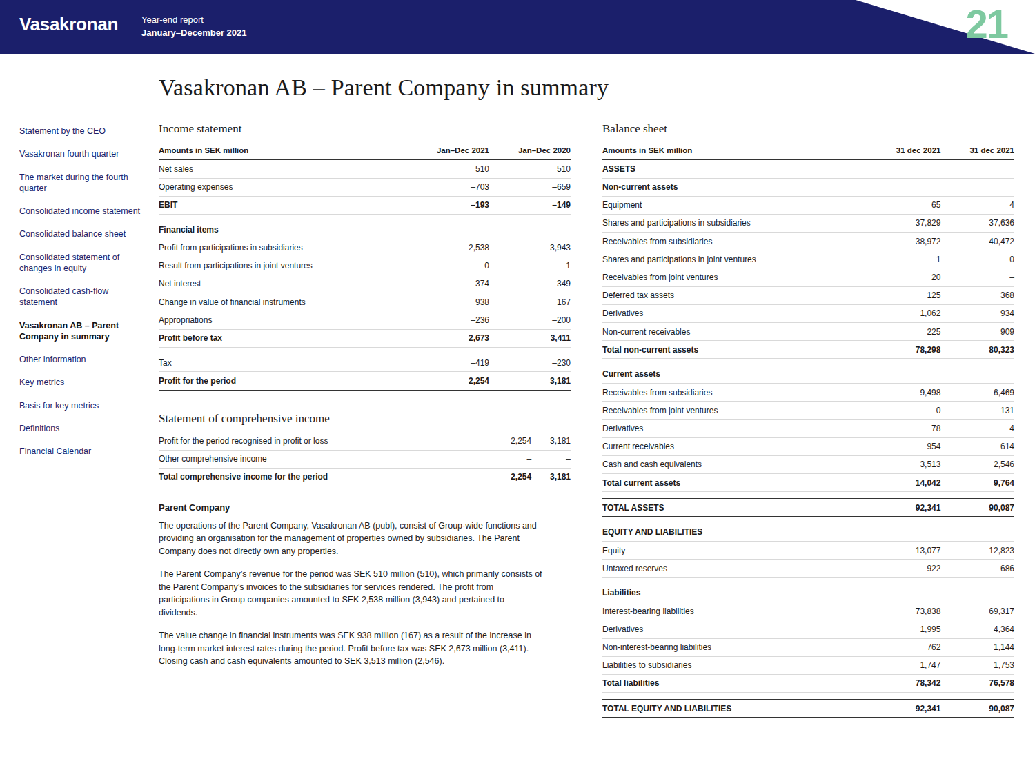Vasakronan
Year-end report
January–December 2021
21
Statement by the CEO
Vasakronan fourth quarter
The market during the fourth quarter
Consolidated income statement
Consolidated balance sheet
Consolidated statement of changes in equity
Consolidated cash-flow statement
Vasakronan AB – Parent Company in summary
Other information
Key metrics
Basis for key metrics
Definitions
Financial Calendar
Vasakronan AB – Parent Company in summary
Income statement
| Amounts in SEK million | Jan–Dec 2021 | Jan–Dec 2020 |
| --- | --- | --- |
| Net sales | 510 | 510 |
| Operating expenses | –703 | –659 |
| EBIT | –193 | –149 |
| Financial items | | |
| Profit from participations in subsidiaries | 2,538 | 3,943 |
| Result from participations in joint ventures | 0 | –1 |
| Net interest | –374 | –349 |
| Change in value of financial instruments | 938 | 167 |
| Appropriations | –236 | –200 |
| Profit before tax | 2,673 | 3,411 |
| Tax | –419 | –230 |
| Profit for the period | 2,254 | 3,181 |
Statement of comprehensive income
| Profit for the period recognised in profit or loss | 2,254 | 3,181 |
| Other comprehensive income | – | – |
| Total comprehensive income for the period | 2,254 | 3,181 |
Parent Company
The operations of the Parent Company, Vasakronan AB (publ), consist of Group-wide functions and providing an organisation for the management of properties owned by subsidiaries. The Parent Company does not directly own any properties.
The Parent Company’s revenue for the period was SEK 510 million (510), which primarily consists of the Parent Company’s invoices to the subsidiaries for services rendered. The profit from participations in Group companies amounted to SEK 2,538 million (3,943) and pertained to dividends.
The value change in financial instruments was SEK 938 million (167) as a result of the increase in long-term market interest rates during the period. Profit before tax was SEK 2,673 million (3,411). Closing cash and cash equivalents amounted to SEK 3,513 million (2,546).
Balance sheet
| Amounts in SEK million | 31 dec 2021 | 31 dec 2021 |
| --- | --- | --- |
| ASSETS | | |
| Non-current assets | | |
| Equipment | 65 | 4 |
| Shares and participations in subsidiaries | 37,829 | 37,636 |
| Receivables from subsidiaries | 38,972 | 40,472 |
| Shares and participations in joint ventures | 1 | 0 |
| Receivables from joint ventures | 20 | – |
| Deferred tax assets | 125 | 368 |
| Derivatives | 1,062 | 934 |
| Non-current receivables | 225 | 909 |
| Total non-current assets | 78,298 | 80,323 |
| Current assets | | |
| Receivables from subsidiaries | 9,498 | 6,469 |
| Receivables from joint ventures | 0 | 131 |
| Derivatives | 78 | 4 |
| Current receivables | 954 | 614 |
| Cash and cash equivalents | 3,513 | 2,546 |
| Total current assets | 14,042 | 9,764 |
| TOTAL ASSETS | 92,341 | 90,087 |
| EQUITY AND LIABILITIES | | |
| Equity | 13,077 | 12,823 |
| Untaxed reserves | 922 | 686 |
| Liabilities | | |
| Interest-bearing liabilities | 73,838 | 69,317 |
| Derivatives | 1,995 | 4,364 |
| Non-interest-bearing liabilities | 762 | 1,144 |
| Liabilities to subsidiaries | 1,747 | 1,753 |
| Total liabilities | 78,342 | 76,578 |
| TOTAL EQUITY AND LIABILITIES | 92,341 | 90,087 |